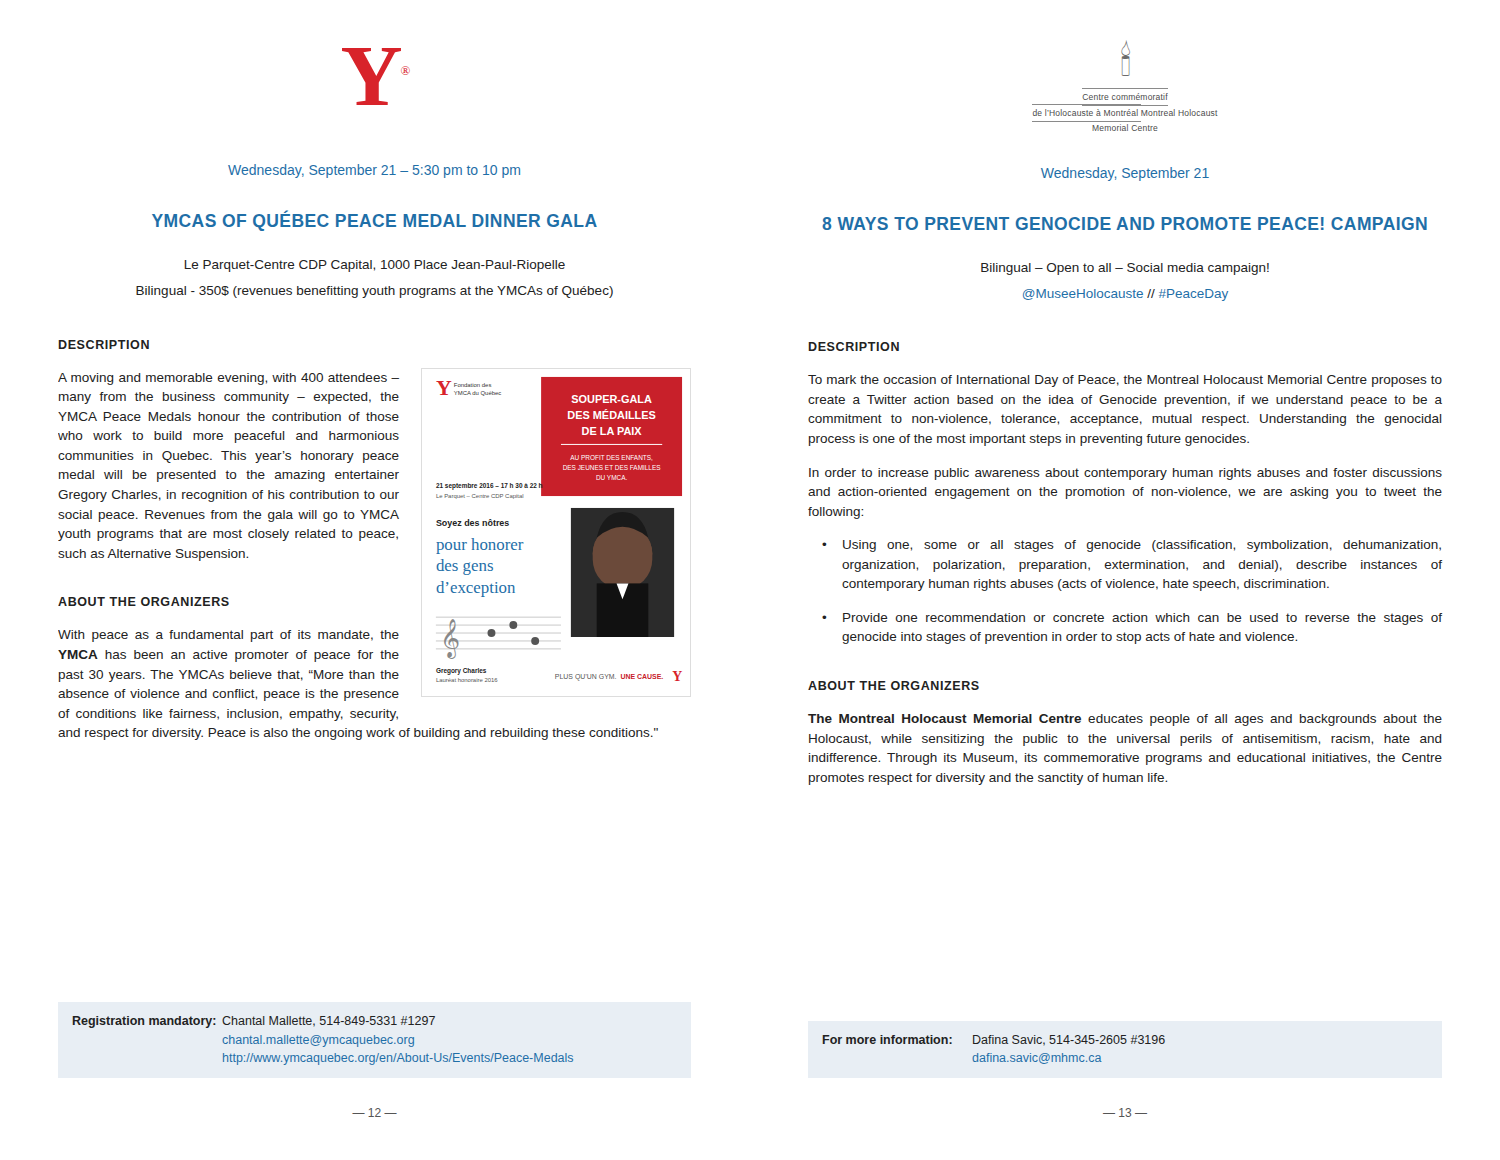Y®
Wednesday, September 21 – 5:30 pm to 10 pm
YMCAs of Québec Peace Medal Dinner Gala
Le Parquet-Centre CDP Capital, 1000 Place Jean-Paul-Riopelle
Bilingual - 350$ (revenues benefitting youth programs at the YMCAs of Québec)
Description
Y Fondation des YMCA du Québec SOUPER-GALA DES MÉDAILLES DE LA PAIX AU PROFIT DES ENFANTS, DES JEUNES ET DES FAMILLES DU YMCA. 21 septembre 2016 – 17 h 30 à 22 h Le Parquet – Centre CDP Capital Soyez des nôtres pour honorer des gens d’exception 𝄞 Gregory Charles Lauréat honoraire 2016 PLUS QU’UN GYM. UNE CAUSE. Y
A moving and memorable evening, with 400 attendees – many from the business community – expected, the YMCA Peace Medals honour the contribution of those who work to build more peaceful and harmonious communities in Quebec. This year’s honorary peace medal will be presented to the amazing entertainer Gregory Charles, in recognition of his contribution to our social peace. Revenues from the gala will go to YMCA youth programs that are most closely related to peace, such as Alternative Suspension.
About the organizers
With peace as a fundamental part of its mandate, the YMCA has been an active promoter of peace for the past 30 years. The YMCAs believe that, “More than the absence of violence and conflict, peace is the presence of conditions like fairness, inclusion, empathy, security, and respect for diversity. Peace is also the ongoing work of building and rebuilding these conditions."
Registration mandatory:
Chantal Mallette, 514-849-5331 #1297
chantal.mallette@ymcaquebec.org
http://www.ymcaquebec.org/en/About-Us/Events/Peace-Medals
— 12 —
🕯 Centre commémoratif
de l’Holocauste à Montréal Montreal Holocaust
Memorial Centre
Wednesday, September 21
8 Ways to Prevent Genocide and Promote Peace! Campaign
Bilingual – Open to all – Social media campaign!
@MuseeHolocauste // #PeaceDay
Description
To mark the occasion of International Day of Peace, the Montreal Holocaust Memorial Centre proposes to create a Twitter action based on the idea of Genocide prevention, if we understand peace to be a commitment to non-violence, tolerance, acceptance, mutual respect. Understanding the genocidal process is one of the most important steps in preventing future genocides.
In order to increase public awareness about contemporary human rights abuses and foster discussions and action-oriented engagement on the promotion of non-violence, we are asking you to tweet the following:
Using one, some or all stages of genocide (classification, symbolization, dehumanization, organization, polarization, preparation, extermination, and denial), describe instances of contemporary human rights abuses (acts of violence, hate speech, discrimination.
Provide one recommendation or concrete action which can be used to reverse the stages of genocide into stages of prevention in order to stop acts of hate and violence.
About the organizers
The Montreal Holocaust Memorial Centre educates people of all ages and backgrounds about the Holocaust, while sensitizing the public to the universal perils of antisemitism, racism, hate and indifference. Through its Museum, its commemorative programs and educational initiatives, the Centre promotes respect for diversity and the sanctity of human life.
For more information:
Dafina Savic, 514-345-2605 #3196
dafina.savic@mhmc.ca
— 13 —